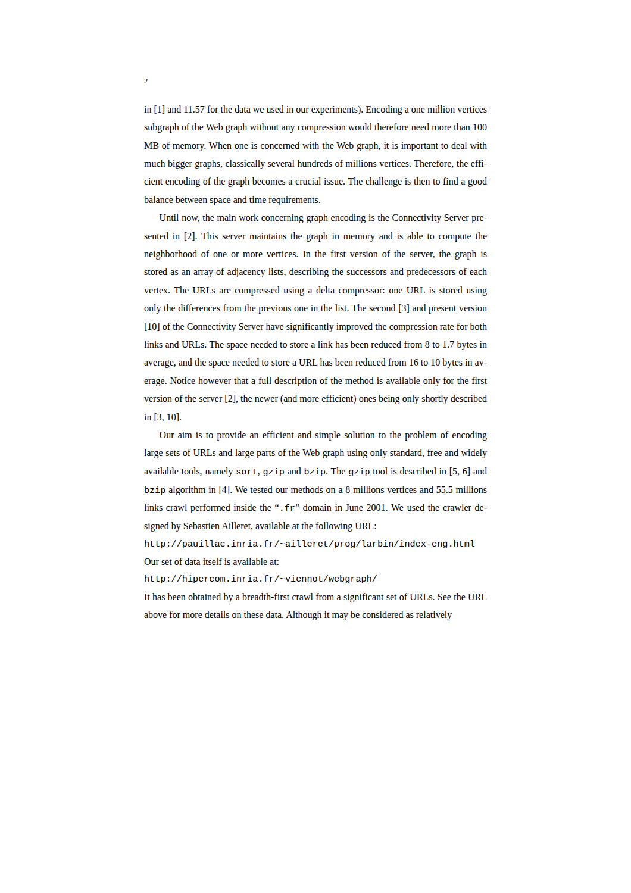2
in [1] and 11.57 for the data we used in our experiments). Encoding a one million vertices subgraph of the Web graph without any compression would therefore need more than 100 MB of memory. When one is concerned with the Web graph, it is important to deal with much bigger graphs, classically several hundreds of millions vertices. Therefore, the efficient encoding of the graph becomes a crucial issue. The challenge is then to find a good balance between space and time requirements.
Until now, the main work concerning graph encoding is the Connectivity Server presented in [2]. This server maintains the graph in memory and is able to compute the neighborhood of one or more vertices. In the first version of the server, the graph is stored as an array of adjacency lists, describing the successors and predecessors of each vertex. The URLs are compressed using a delta compressor: one URL is stored using only the differences from the previous one in the list. The second [3] and present version [10] of the Connectivity Server have significantly improved the compression rate for both links and URLs. The space needed to store a link has been reduced from 8 to 1.7 bytes in average, and the space needed to store a URL has been reduced from 16 to 10 bytes in average. Notice however that a full description of the method is available only for the first version of the server [2], the newer (and more efficient) ones being only shortly described in [3, 10].
Our aim is to provide an efficient and simple solution to the problem of encoding large sets of URLs and large parts of the Web graph using only standard, free and widely available tools, namely sort, gzip and bzip. The gzip tool is described in [5, 6] and bzip algorithm in [4]. We tested our methods on a 8 millions vertices and 55.5 millions links crawl performed inside the “.fr” domain in June 2001. We used the crawler designed by Sebastien Ailleret, available at the following URL:
http://pauillac.inria.fr/~ailleret/prog/larbin/index-eng.html
Our set of data itself is available at:
http://hipercom.inria.fr/~viennot/webgraph/
It has been obtained by a breadth-first crawl from a significant set of URLs. See the URL above for more details on these data. Although it may be considered as relatively